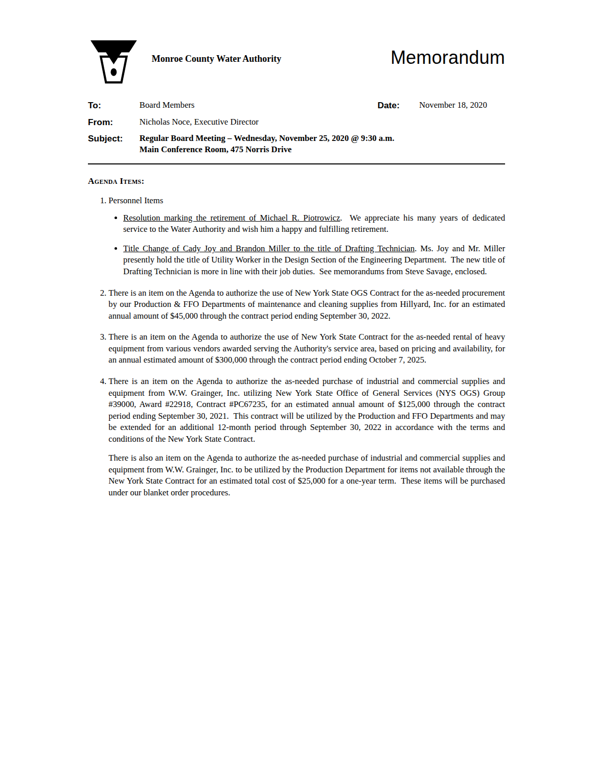Monroe County Water Authority
Memorandum
| To: | Board Members | Date: | November 18, 2020 |
| From: | Nicholas Noce, Executive Director |
| Subject: | Regular Board Meeting – Wednesday, November 25, 2020 @ 9:30 a.m. Main Conference Room, 475 Norris Drive |
Agenda Items:
Personnel Items
Resolution marking the retirement of Michael R. Piotrowicz. We appreciate his many years of dedicated service to the Water Authority and wish him a happy and fulfilling retirement.
Title Change of Cady Joy and Brandon Miller to the title of Drafting Technician. Ms. Joy and Mr. Miller presently hold the title of Utility Worker in the Design Section of the Engineering Department. The new title of Drafting Technician is more in line with their job duties. See memorandums from Steve Savage, enclosed.
There is an item on the Agenda to authorize the use of New York State OGS Contract for the as-needed procurement by our Production & FFO Departments of maintenance and cleaning supplies from Hillyard, Inc. for an estimated annual amount of $45,000 through the contract period ending September 30, 2022.
There is an item on the Agenda to authorize the use of New York State Contract for the as-needed rental of heavy equipment from various vendors awarded serving the Authority's service area, based on pricing and availability, for an annual estimated amount of $300,000 through the contract period ending October 7, 2025.
There is an item on the Agenda to authorize the as-needed purchase of industrial and commercial supplies and equipment from W.W. Grainger, Inc. utilizing New York State Office of General Services (NYS OGS) Group #39000, Award #22918, Contract #PC67235, for an estimated annual amount of $125,000 through the contract period ending September 30, 2021. This contract will be utilized by the Production and FFO Departments and may be extended for an additional 12-month period through September 30, 2022 in accordance with the terms and conditions of the New York State Contract.
There is also an item on the Agenda to authorize the as-needed purchase of industrial and commercial supplies and equipment from W.W. Grainger, Inc. to be utilized by the Production Department for items not available through the New York State Contract for an estimated total cost of $25,000 for a one-year term. These items will be purchased under our blanket order procedures.